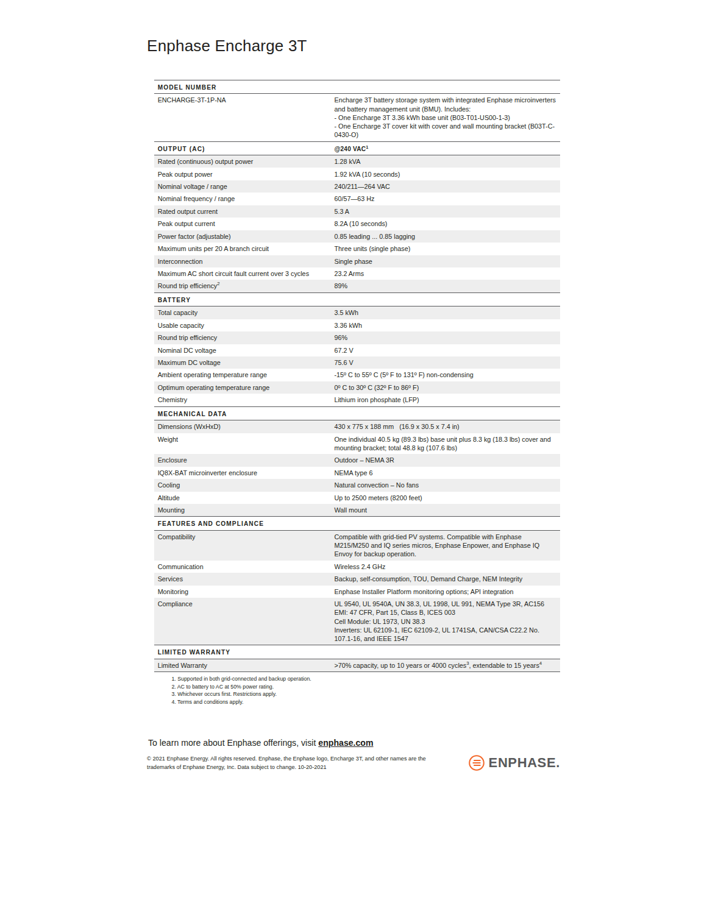Enphase Encharge 3T
| MODEL NUMBER | |
| ENCHARGE-3T-1P-NA | Encharge 3T battery storage system with integrated Enphase microinverters and battery management unit (BMU). Includes: - One Encharge 3T 3.36 kWh base unit (B03-T01-US00-1-3) - One Encharge 3T cover kit with cover and wall mounting bracket (B03T-C-0430-O) |
| OUTPUT (AC) | @240 VAC 1 |
| Rated (continuous) output power | 1.28 kVA |
| Peak output power | 1.92 kVA (10 seconds) |
| Nominal voltage / range | 240/211—264 VAC |
| Nominal frequency / range | 60/57—63 Hz |
| Rated output current | 5.3 A |
| Peak output current | 8.2A (10 seconds) |
| Power factor (adjustable) | 0.85 leading ... 0.85 lagging |
| Maximum units per 20 A branch circuit | Three units (single phase) |
| Interconnection | Single phase |
| Maximum AC short circuit fault current over 3 cycles | 23.2 Arms |
| Round trip efficiency 2 | 89% |
| BATTERY | |
| Total capacity | 3.5 kWh |
| Usable capacity | 3.36 kWh |
| Round trip efficiency | 96% |
| Nominal DC voltage | 67.2 V |
| Maximum DC voltage | 75.6 V |
| Ambient operating temperature range | -15º C to 55º C (5º F to 131º F) non-condensing |
| Optimum operating temperature range | 0º C to 30º C (32º F to 86º F) |
| Chemistry | Lithium iron phosphate (LFP) |
| MECHANICAL DATA | |
| Dimensions (WxHxD) | 430 x 775 x 188 mm (16.9 x 30.5 x 7.4 in) |
| Weight | One individual 40.5 kg (89.3 lbs) base unit plus 8.3 kg (18.3 lbs) cover and mounting bracket; total 48.8 kg (107.6 lbs) |
| Enclosure | Outdoor – NEMA 3R |
| IQ8X-BAT microinverter enclosure | NEMA type 6 |
| Cooling | Natural convection – No fans |
| Altitude | Up to 2500 meters (8200 feet) |
| Mounting | Wall mount |
| FEATURES AND COMPLIANCE | |
| Compatibility | Compatible with grid-tied PV systems. Compatible with Enphase M215/M250 and IQ series micros, Enphase Enpower, and Enphase IQ Envoy for backup operation. |
| Communication | Wireless 2.4 GHz |
| Services | Backup, self-consumption, TOU, Demand Charge, NEM Integrity |
| Monitoring | Enphase Installer Platform monitoring options; API integration |
| Compliance | UL 9540, UL 9540A, UN 38.3, UL 1998, UL 991, NEMA Type 3R, AC156 EMI: 47 CFR, Part 15, Class B, ICES 003 Cell Module: UL 1973, UN 38.3 Inverters: UL 62109-1, IEC 62109-2, UL 1741SA, CAN/CSA C22.2 No. 107.1-16, and IEEE 1547 |
| LIMITED WARRANTY | |
| Limited Warranty | >70% capacity, up to 10 years or 4000 cycles 3 , extendable to 15 years 4 |
1. Supported in both grid-connected and backup operation.
2. AC to battery to AC at 50% power rating.
3. Whichever occurs first. Restrictions apply.
4. Terms and conditions apply.
To learn more about Enphase offerings, visit enphase.com
© 2021 Enphase Energy. All rights reserved. Enphase, the Enphase logo, Encharge 3T, and other names are the trademarks of Enphase Energy, Inc. Data subject to change. 10-20-2021
ENPHASE.